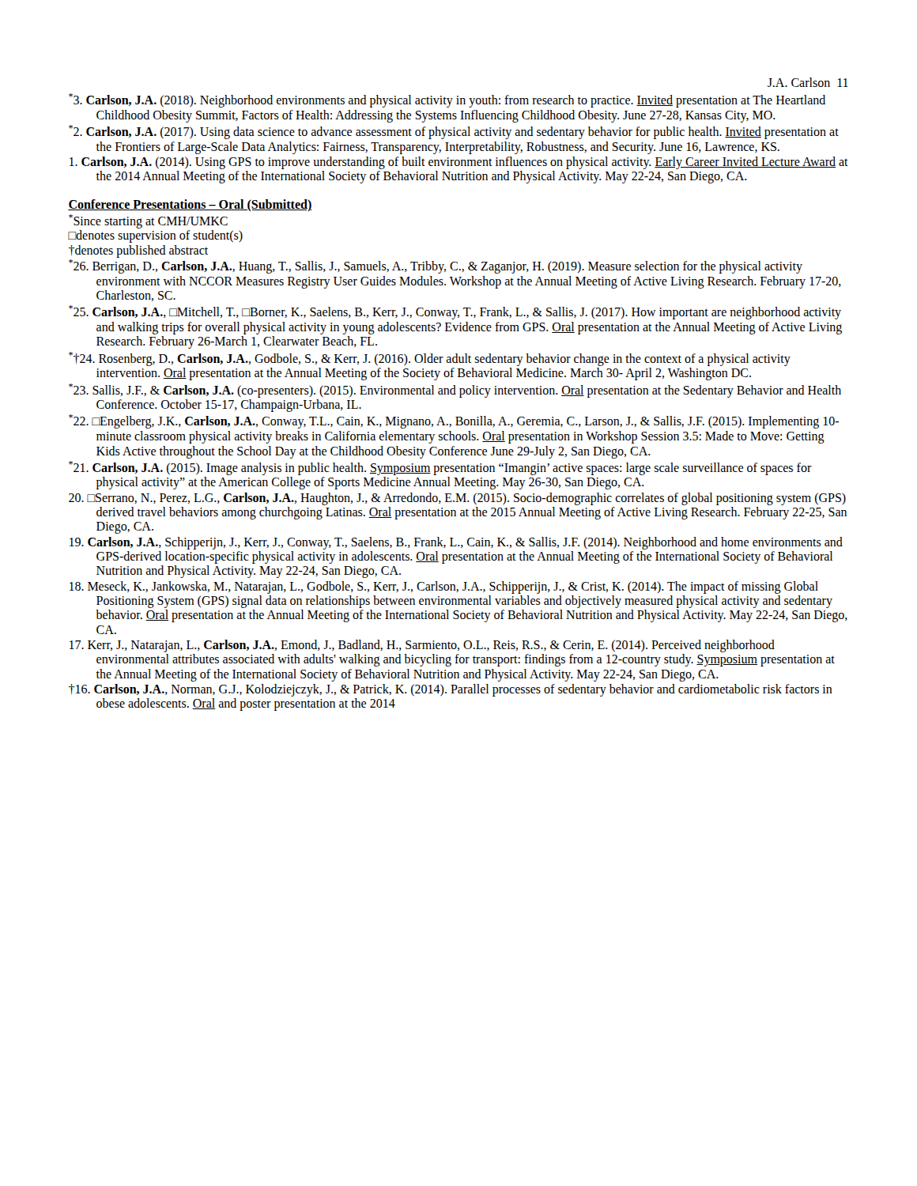J.A. Carlson 11
*3. Carlson, J.A. (2018). Neighborhood environments and physical activity in youth: from research to practice. Invited presentation at The Heartland Childhood Obesity Summit, Factors of Health: Addressing the Systems Influencing Childhood Obesity. June 27-28, Kansas City, MO.
*2. Carlson, J.A. (2017). Using data science to advance assessment of physical activity and sedentary behavior for public health. Invited presentation at the Frontiers of Large-Scale Data Analytics: Fairness, Transparency, Interpretability, Robustness, and Security. June 16, Lawrence, KS.
1. Carlson, J.A. (2014). Using GPS to improve understanding of built environment influences on physical activity. Early Career Invited Lecture Award at the 2014 Annual Meeting of the International Society of Behavioral Nutrition and Physical Activity. May 22-24, San Diego, CA.
Conference Presentations – Oral (Submitted)
*Since starting at CMH/UMKC
□denotes supervision of student(s)
†denotes published abstract
*26. Berrigan, D., Carlson, J.A., Huang, T., Sallis, J., Samuels, A., Tribby, C., & Zaganjor, H. (2019). Measure selection for the physical activity environment with NCCOR Measures Registry User Guides Modules. Workshop at the Annual Meeting of Active Living Research. February 17-20, Charleston, SC.
*25. Carlson, J.A., □Mitchell, T., □Borner, K., Saelens, B., Kerr, J., Conway, T., Frank, L., & Sallis, J. (2017). How important are neighborhood activity and walking trips for overall physical activity in young adolescents? Evidence from GPS. Oral presentation at the Annual Meeting of Active Living Research. February 26-March 1, Clearwater Beach, FL.
*†24. Rosenberg, D., Carlson, J.A., Godbole, S., & Kerr, J. (2016). Older adult sedentary behavior change in the context of a physical activity intervention. Oral presentation at the Annual Meeting of the Society of Behavioral Medicine. March 30- April 2, Washington DC.
*23. Sallis, J.F., & Carlson, J.A. (co-presenters). (2015). Environmental and policy intervention. Oral presentation at the Sedentary Behavior and Health Conference. October 15-17, Champaign-Urbana, IL.
*22. □Engelberg, J.K., Carlson, J.A., Conway, T.L., Cain, K., Mignano, A., Bonilla, A., Geremia, C., Larson, J., & Sallis, J.F. (2015). Implementing 10-minute classroom physical activity breaks in California elementary schools. Oral presentation in Workshop Session 3.5: Made to Move: Getting Kids Active throughout the School Day at the Childhood Obesity Conference June 29-July 2, San Diego, CA.
*21. Carlson, J.A. (2015). Image analysis in public health. Symposium presentation “Imangin’ active spaces: large scale surveillance of spaces for physical activity” at the American College of Sports Medicine Annual Meeting. May 26-30, San Diego, CA.
20. □Serrano, N., Perez, L.G., Carlson, J.A., Haughton, J., & Arredondo, E.M. (2015). Socio-demographic correlates of global positioning system (GPS) derived travel behaviors among churchgoing Latinas. Oral presentation at the 2015 Annual Meeting of Active Living Research. February 22-25, San Diego, CA.
19. Carlson, J.A., Schipperijn, J., Kerr, J., Conway, T., Saelens, B., Frank, L., Cain, K., & Sallis, J.F. (2014). Neighborhood and home environments and GPS-derived location-specific physical activity in adolescents. Oral presentation at the Annual Meeting of the International Society of Behavioral Nutrition and Physical Activity. May 22-24, San Diego, CA.
18. Meseck, K., Jankowska, M., Natarajan, L., Godbole, S., Kerr, J., Carlson, J.A., Schipperijn, J., & Crist, K. (2014). The impact of missing Global Positioning System (GPS) signal data on relationships between environmental variables and objectively measured physical activity and sedentary behavior. Oral presentation at the Annual Meeting of the International Society of Behavioral Nutrition and Physical Activity. May 22-24, San Diego, CA.
17. Kerr, J., Natarajan, L., Carlson, J.A., Emond, J., Badland, H., Sarmiento, O.L., Reis, R.S., & Cerin, E. (2014). Perceived neighborhood environmental attributes associated with adults' walking and bicycling for transport: findings from a 12-country study. Symposium presentation at the Annual Meeting of the International Society of Behavioral Nutrition and Physical Activity. May 22-24, San Diego, CA.
†16. Carlson, J.A., Norman, G.J., Kolodziejczyk, J., & Patrick, K. (2014). Parallel processes of sedentary behavior and cardiometabolic risk factors in obese adolescents. Oral and poster presentation at the 2014